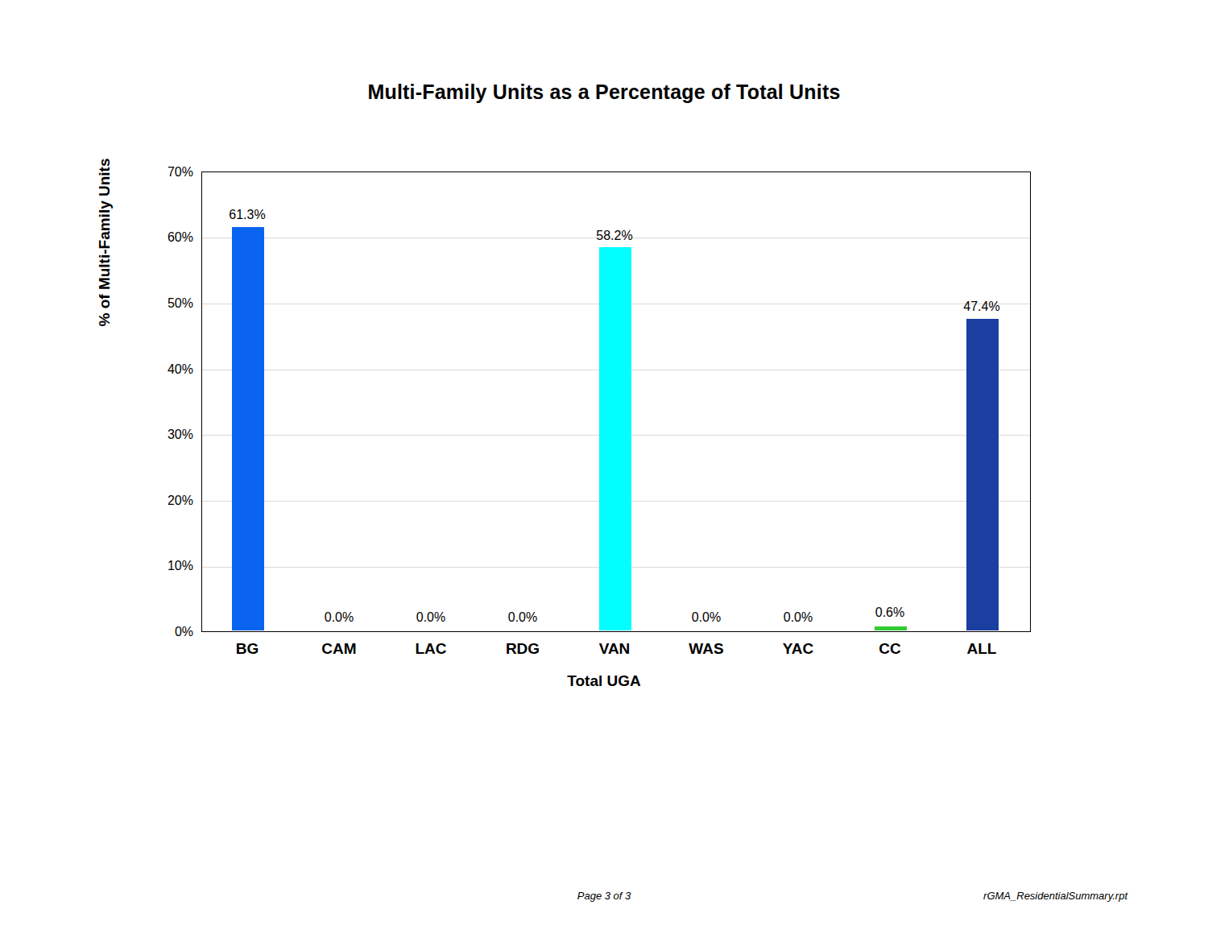Multi-Family Units as a Percentage of Total Units
% of Multi-Family Units
70%
60%
50%
40%
30%
20%
10%
0%
61.3%
0.0%
0.0%
0.0%
58.2%
0.0%
0.0%
0.6%
47.4%
BG
CAM
LAC
RDG
VAN
WAS
YAC
CC
ALL
Total UGA
Page 3 of 3
rGMA_ResidentialSummary.rpt